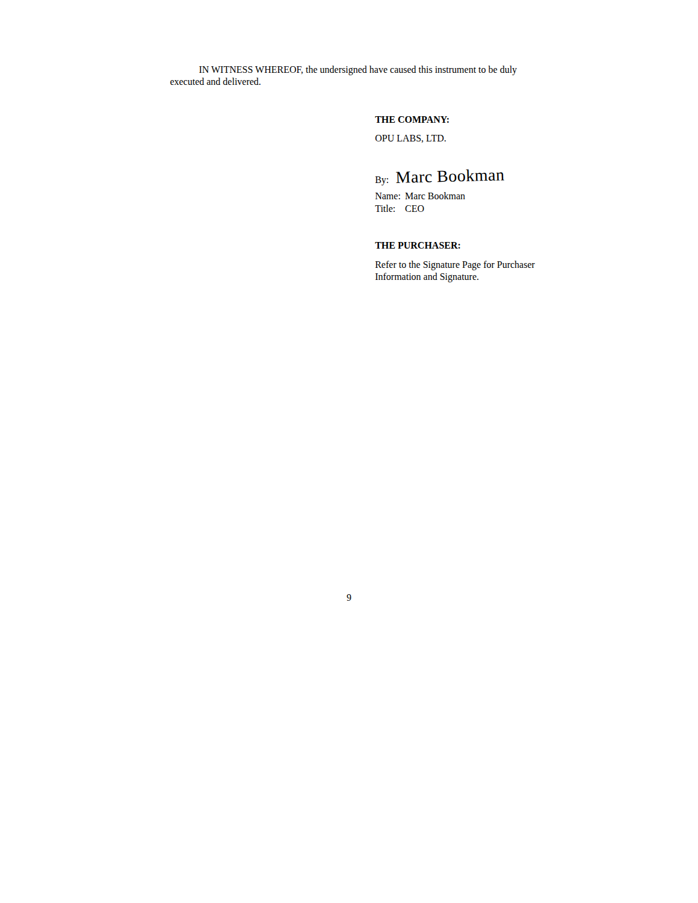IN WITNESS WHEREOF, the undersigned have caused this instrument to be duly executed and delivered.
THE COMPANY:
OPU LABS, LTD.
By: Marc Bookman
Name: Marc Bookman Title: CEO
THE PURCHASER:
Refer to the Signature Page for Purchaser Information and Signature.
9